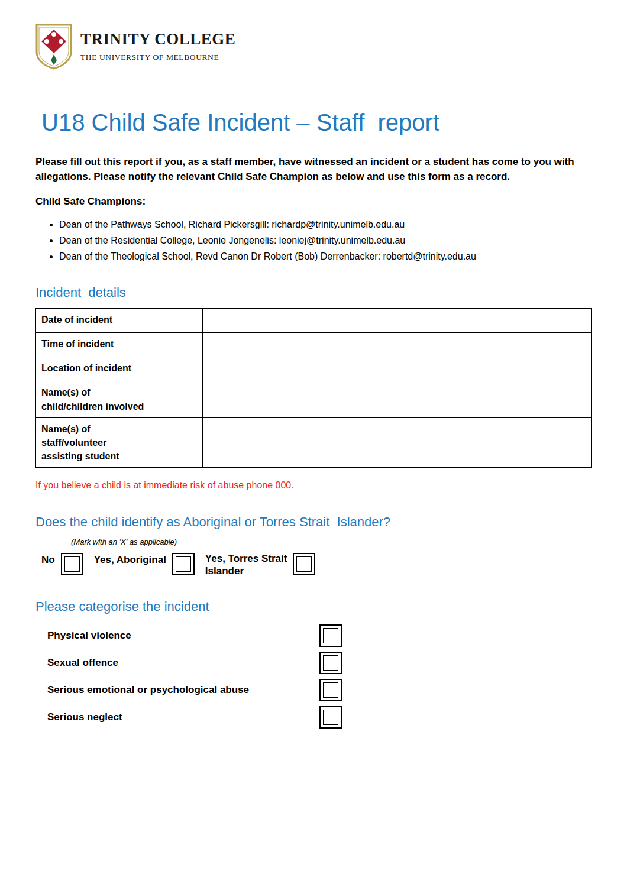TRINITY COLLEGE
THE UNIVERSITY OF MELBOURNE
U18 Child Safe Incident – Staff report
Please fill out this report if you, as a staff member, have witnessed an incident or a student has come to you with allegations. Please notify the relevant Child Safe Champion as below and use this form as a record.
Child Safe Champions:
Dean of the Pathways School, Richard Pickersgill: richardp@trinity.unimelb.edu.au
Dean of the Residential College, Leonie Jongenelis: leoniej@trinity.unimelb.edu.au
Dean of the Theological School, Revd Canon Dr Robert (Bob) Derrenbacker: robertd@trinity.edu.au
Incident details
| Date of incident | |
| Time of incident | |
| Location of incident | |
| Name(s) of child/children involved | |
| Name(s) of staff/volunteer assisting student | |
If you believe a child is at immediate risk of abuse phone 000.
Does the child identify as Aboriginal or Torres Strait Islander?
(Mark with an 'X' as applicable)
No
Yes, Aboriginal
Yes, Torres Strait
Islander
Please categorise the incident
| Physical violence | |
| Sexual offence | |
| Serious emotional or psychological abuse | |
| Serious neglect | |